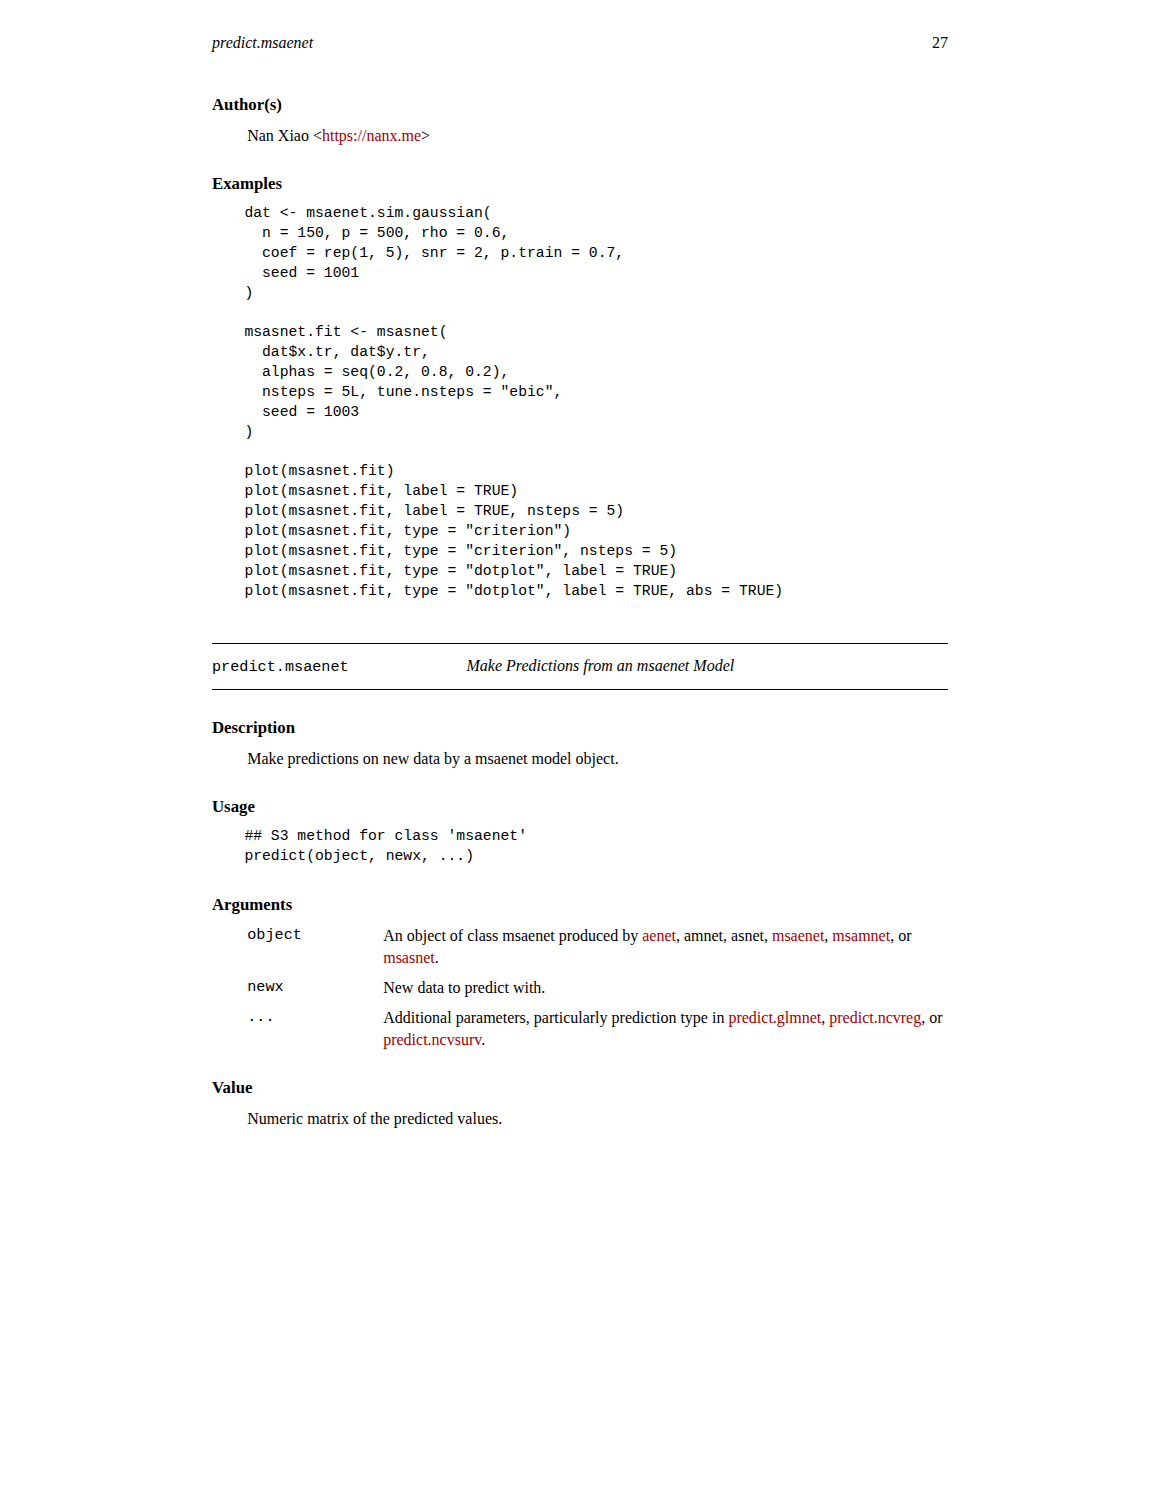predict.msaenet 27
Author(s)
Nan Xiao <https://nanx.me>
Examples
dat <- msaenet.sim.gaussian(
  n = 150, p = 500, rho = 0.6,
  coef = rep(1, 5), snr = 2, p.train = 0.7,
  seed = 1001
)

msasnet.fit <- msasnet(
  dat$x.tr, dat$y.tr,
  alphas = seq(0.2, 0.8, 0.2),
  nsteps = 5L, tune.nsteps = "ebic",
  seed = 1003
)

plot(msasnet.fit)
plot(msasnet.fit, label = TRUE)
plot(msasnet.fit, label = TRUE, nsteps = 5)
plot(msasnet.fit, type = "criterion")
plot(msasnet.fit, type = "criterion", nsteps = 5)
plot(msasnet.fit, type = "dotplot", label = TRUE)
plot(msasnet.fit, type = "dotplot", label = TRUE, abs = TRUE)
predict.msaenet Make Predictions from an msaenet Model
Description
Make predictions on new data by a msaenet model object.
Usage
## S3 method for class 'msaenet'
predict(object, newx, ...)
Arguments
object
An object of class msaenet produced by aenet, amnet, asnet, msaenet, msamnet, or msasnet.
newx
New data to predict with.
...
Additional parameters, particularly prediction type in predict.glmnet, predict.ncvreg, or predict.ncvsurv.
Value
Numeric matrix of the predicted values.